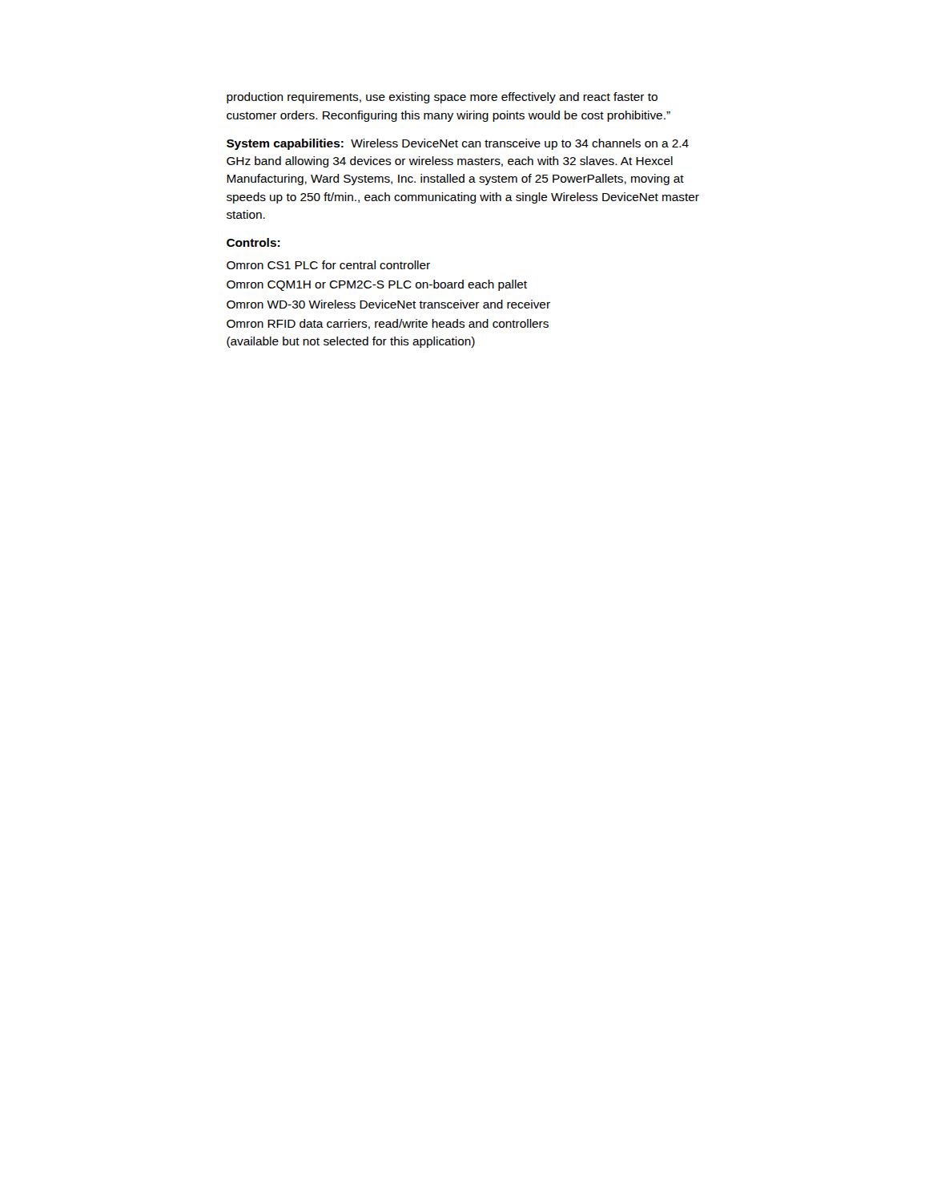production requirements, use existing space more effectively and react faster to customer orders. Reconfiguring this many wiring points would be cost prohibitive.”
System capabilities: Wireless DeviceNet can transceive up to 34 channels on a 2.4 GHz band allowing 34 devices or wireless masters, each with 32 slaves. At Hexcel Manufacturing, Ward Systems, Inc. installed a system of 25 PowerPallets, moving at speeds up to 250 ft/min., each communicating with a single Wireless DeviceNet master station.
Controls:
Omron CS1 PLC for central controller
Omron CQM1H or CPM2C-S PLC on-board each pallet
Omron WD-30 Wireless DeviceNet transceiver and receiver
Omron RFID data carriers, read/write heads and controllers
(available but not selected for this application)